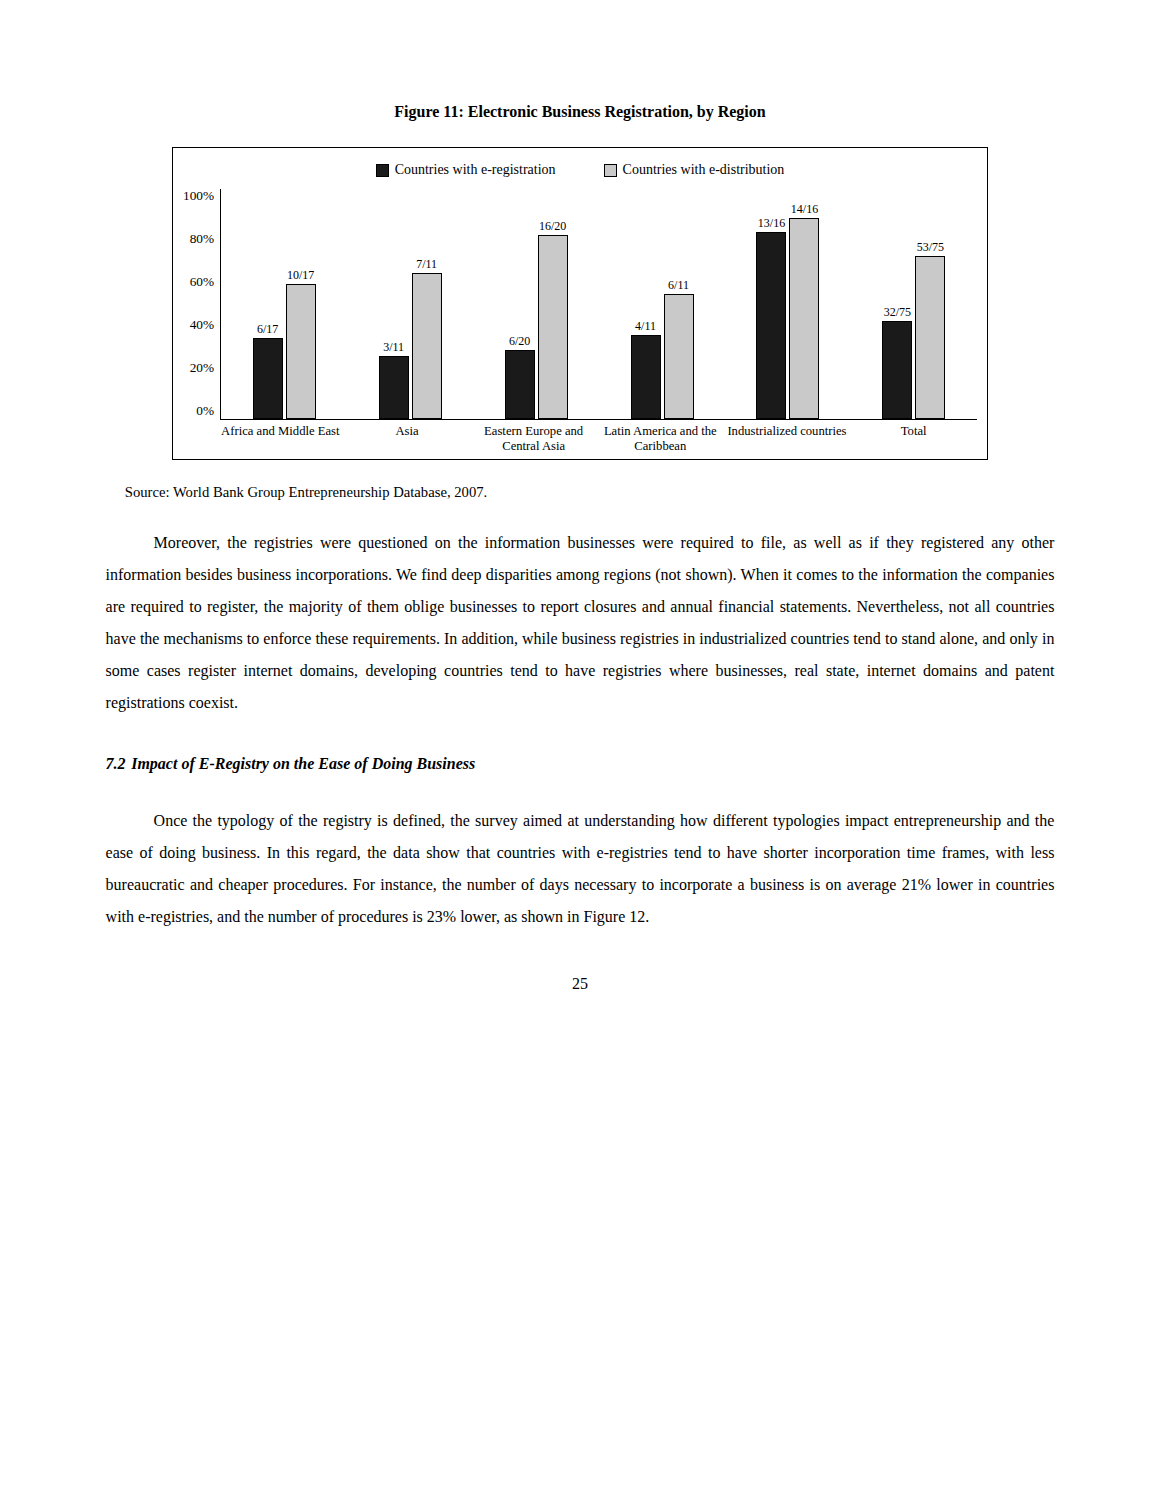Figure 11: Electronic Business Registration, by Region
Countries with e-registration Countries with e-distribution
100%
80%
60%
40%
20%
0%
6/17
10/17
3/11
7/11
6/20
16/20
4/11
6/11
13/16
14/16
32/75
53/75
Africa and Middle East
Asia
Eastern Europe and Central Asia
Latin America and the Caribbean
Industrialized countries
Total
Source: World Bank Group Entrepreneurship Database, 2007.
Moreover, the registries were questioned on the information businesses were required to file, as well as if they registered any other information besides business incorporations. We find deep disparities among regions (not shown). When it comes to the information the companies are required to register, the majority of them oblige businesses to report closures and annual financial statements. Nevertheless, not all countries have the mechanisms to enforce these requirements. In addition, while business registries in industrialized countries tend to stand alone, and only in some cases register internet domains, developing countries tend to have registries where businesses, real state, internet domains and patent registrations coexist.
7.2 Impact of E-Registry on the Ease of Doing Business
Once the typology of the registry is defined, the survey aimed at understanding how different typologies impact entrepreneurship and the ease of doing business. In this regard, the data show that countries with e-registries tend to have shorter incorporation time frames, with less bureaucratic and cheaper procedures. For instance, the number of days necessary to incorporate a business is on average 21% lower in countries with e-registries, and the number of procedures is 23% lower, as shown in Figure 12.
25